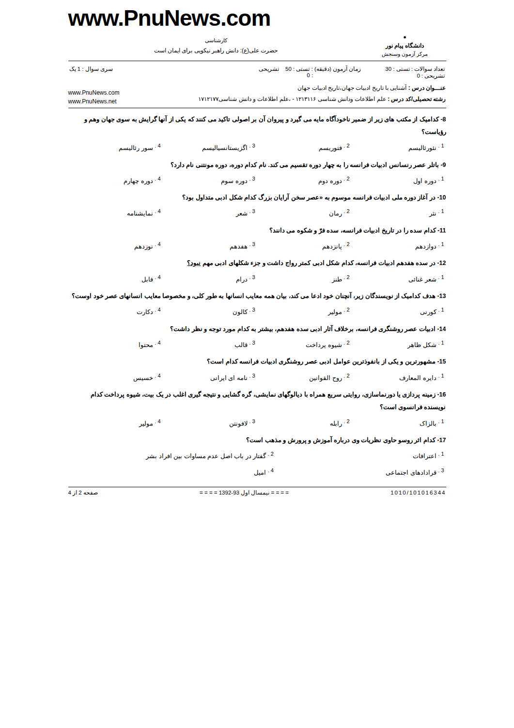www.PnuNews.com
●
دانشگاه پیام نور
مرکز آزمون وسنجش
کارشناسی
حضرت علی(ع): دانش راهبر نیکویی برای ایمان است
| تعداد سوالات : تستی : 30 تشریحی : 0 | زمان آزمون (دقیقه) : تستی : 50 تشریحی : 0 | سری سوال : 1 یک |
عنـــوان درس : آشنایی با تاریخ ادبیات جهان،تاریخ ادبیات جهان
رشته تحصیلی/کد درس : علم اطلاعات ودانش شناسی ۱۲۱۳۱۱۶ - ،علم اطلاعات و دانش شناسی۱۷۱۲۱۷۷
www.PnuNews.com
www.PnuNews.net
8- کدامیک از مکتب های زیر از ضمیر ناخودآگاه مایه می گیرد و پیروان آن بر اصولی تاکید می کنند که یکی از آنها گرایش به سوی جهان وهم و رؤیاست؟
| 1 . نئورئالیسم | 2 . فتوریسم | 3 . اگزیستانسیالیسم | 4 . سور رئالیسم |
9- باتلر عصر رنسانس ادبیات فرانسه را به چهار دوره تقسیم می کند. نام کدام دوره، دوره مونتنی نام دارد؟
| 1 . دوره اول | 2 . دوره دوم | 3 . دوره سوم | 4 . دوره چهارم |
10- در آغاز دوره ملی ادبیات فرانسه موسوم به «عصر سخن آرایان بزرگ کدام شکل ادبی متداول بود؟
| 1 . نثر | 2 . رمان | 3 . شعر | 4 . نمایشنامه |
11- کدام سده را در تاریخ ادبیات فرانسه، سده فرّ و شکوه می دانند؟
| 1 . دوازدهم | 2 . پانزدهم | 3 . هفدهم | 4 . نوزدهم |
12- در سده هفدهم ادبیات فرانسه، کدام شکل ادبی کمتر رواج داشت و جزء شکلهای ادبی مهم نبود؟
| 1 . شعر غنائی | 2 . طنز | 3 . درام | 4 . فابل |
13- هدف کدامیک از نویسندگان زیر، آنچنان خود ادعا می کند، بیان همه معایب انسانها به طور کلی، و مخصوصا معایب انسانهای عصر خود اوست؟
| 1 . کورنی | 2 . مولیر | 3 . کالون | 4 . دکارت |
14- ادبیات عصر روشنگری فرانسه، برخلاف آثار ادبی سده هفدهم، بیشتر به کدام مورد توجه و نظر داشت؟
| 1 . شکل ظاهر | 2 . شیوه پرداخت | 3 . قالب | 4 . محتوا |
15- مشهورترین و یکی از بانفوذترین عوامل ادبی عصر روشنگری ادبیات فرانسه کدام است؟
| 1 . دایره المعارف | 2 . روح القوانین | 3 . نامه ای ایرانی | 4 . خسیس |
16- زمینه پردازی یا دورنماسازی، روایتی سریع همراه با دیالوگهای نمایشی، گره گشایی و نتیجه گیری اغلب در یک بیت، شیوه پرداخت کدام نویسنده فرانسوی است؟
| 1 . بالزاک | 2 . رابله | 3 . لافونتن | 4 . مولیر |
17- کدام اثر روسو حاوی نظریات وی درباره آموزش و پرورش و مذهب است؟
| 1 . اعترافات | 2 . گفتار در باب اصل عدم مساوات بین افراد بشر |
| 3 . قرادادهای اجتماعی | 4 . امیل |
1010/101016344
= = = = نیمسال اول 93-1392 = = = =
صفحه 2 از 4